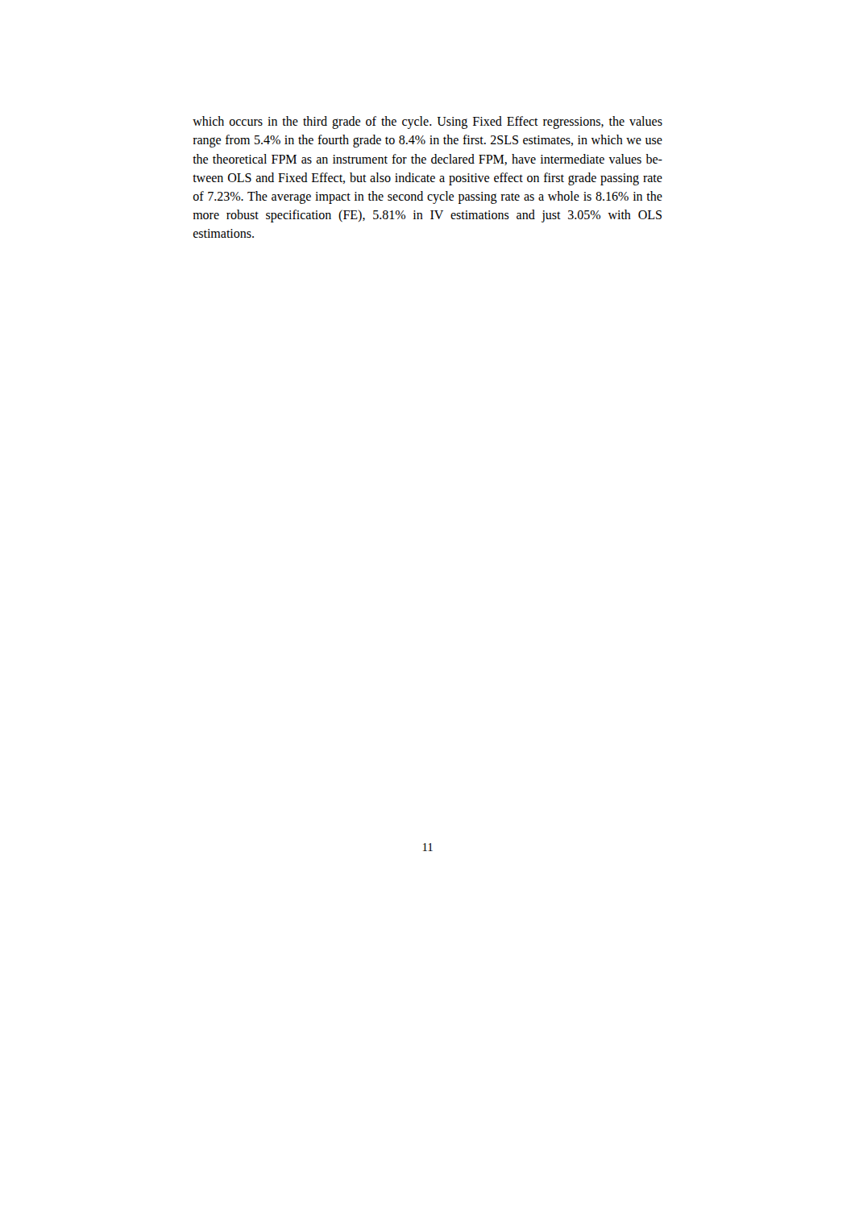which occurs in the third grade of the cycle. Using Fixed Effect regressions, the values range from 5.4% in the fourth grade to 8.4% in the first. 2SLS estimates, in which we use the theoretical FPM as an instrument for the declared FPM, have intermediate values between OLS and Fixed Effect, but also indicate a positive effect on first grade passing rate of 7.23%. The average impact in the second cycle passing rate as a whole is 8.16% in the more robust specification (FE), 5.81% in IV estimations and just 3.05% with OLS estimations.
11